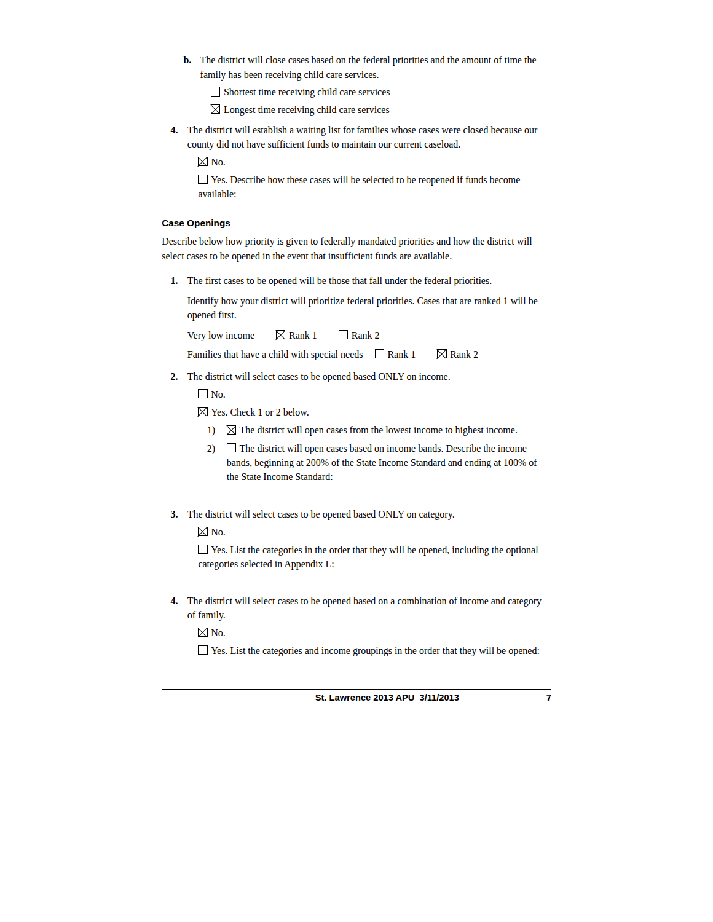b. The district will close cases based on the federal priorities and the amount of time the family has been receiving child care services.
Shortest time receiving child care services
Longest time receiving child care services
4. The district will establish a waiting list for families whose cases were closed because our county did not have sufficient funds to maintain our current caseload.
No.
Yes. Describe how these cases will be selected to be reopened if funds become available:
Case Openings
Describe below how priority is given to federally mandated priorities and how the district will select cases to be opened in the event that insufficient funds are available.
1. The first cases to be opened will be those that fall under the federal priorities.
Identify how your district will prioritize federal priorities. Cases that are ranked 1 will be opened first.
Very low income Rank 1 Rank 2
Families that have a child with special needs Rank 1 Rank 2
2. The district will select cases to be opened based ONLY on income.
No.
Yes. Check 1 or 2 below.
1) The district will open cases from the lowest income to highest income.
2) The district will open cases based on income bands. Describe the income bands, beginning at 200% of the State Income Standard and ending at 100% of the State Income Standard:
3. The district will select cases to be opened based ONLY on category.
No.
Yes. List the categories in the order that they will be opened, including the optional categories selected in Appendix L:
4. The district will select cases to be opened based on a combination of income and category of family.
No.
Yes. List the categories and income groupings in the order that they will be opened:
St. Lawrence 2013 APU 3/11/2013 7